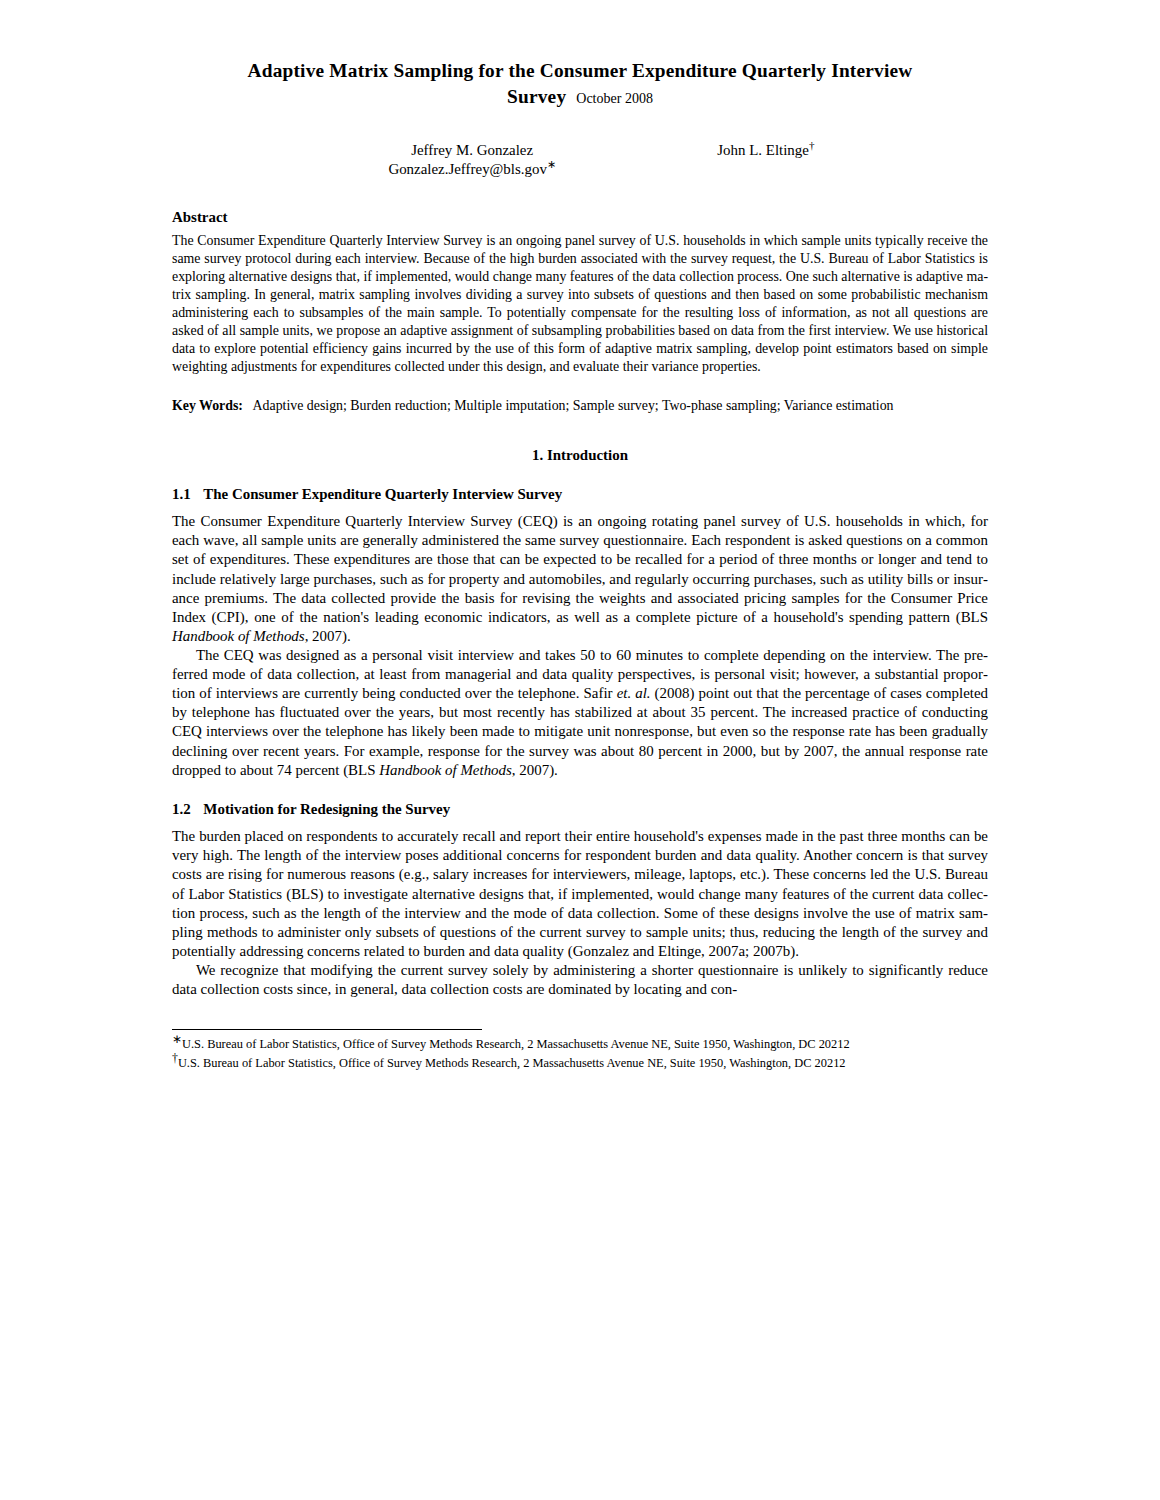Adaptive Matrix Sampling for the Consumer Expenditure Quarterly Interview
Survey October 2008
| Jeffrey M. Gonzalez Gonzalez.Jeffrey@bls.gov ∗ | John L. Eltinge † |
Abstract
The Consumer Expenditure Quarterly Interview Survey is an ongoing panel survey of U.S. households in which sample units typically receive the same survey protocol during each interview. Because of the high burden associated with the survey request, the U.S. Bureau of Labor Statistics is exploring alternative designs that, if implemented, would change many features of the data collection process. One such alternative is adaptive matrix sampling. In general, matrix sampling involves dividing a survey into subsets of questions and then based on some probabilistic mechanism administering each to subsamples of the main sample. To potentially compensate for the resulting loss of information, as not all questions are asked of all sample units, we propose an adaptive assignment of subsampling probabilities based on data from the first interview. We use historical data to explore potential efficiency gains incurred by the use of this form of adaptive matrix sampling, develop point estimators based on simple weighting adjustments for expenditures collected under this design, and evaluate their variance properties.
Key Words: Adaptive design; Burden reduction; Multiple imputation; Sample survey; Two-phase sampling; Variance estimation
1. Introduction
1.1 The Consumer Expenditure Quarterly Interview Survey
The Consumer Expenditure Quarterly Interview Survey (CEQ) is an ongoing rotating panel survey of U.S. households in which, for each wave, all sample units are generally administered the same survey questionnaire. Each respondent is asked questions on a common set of expenditures. These expenditures are those that can be expected to be recalled for a period of three months or longer and tend to include relatively large purchases, such as for property and automobiles, and regularly occurring purchases, such as utility bills or insurance premiums. The data collected provide the basis for revising the weights and associated pricing samples for the Consumer Price Index (CPI), one of the nation's leading economic indicators, as well as a complete picture of a household's spending pattern (BLS Handbook of Methods, 2007).
The CEQ was designed as a personal visit interview and takes 50 to 60 minutes to complete depending on the interview. The preferred mode of data collection, at least from managerial and data quality perspectives, is personal visit; however, a substantial proportion of interviews are currently being conducted over the telephone. Safir et. al. (2008) point out that the percentage of cases completed by telephone has fluctuated over the years, but most recently has stabilized at about 35 percent. The increased practice of conducting CEQ interviews over the telephone has likely been made to mitigate unit nonresponse, but even so the response rate has been gradually declining over recent years. For example, response for the survey was about 80 percent in 2000, but by 2007, the annual response rate dropped to about 74 percent (BLS Handbook of Methods, 2007).
1.2 Motivation for Redesigning the Survey
The burden placed on respondents to accurately recall and report their entire household's expenses made in the past three months can be very high. The length of the interview poses additional concerns for respondent burden and data quality. Another concern is that survey costs are rising for numerous reasons (e.g., salary increases for interviewers, mileage, laptops, etc.). These concerns led the U.S. Bureau of Labor Statistics (BLS) to investigate alternative designs that, if implemented, would change many features of the current data collection process, such as the length of the interview and the mode of data collection. Some of these designs involve the use of matrix sampling methods to administer only subsets of questions of the current survey to sample units; thus, reducing the length of the survey and potentially addressing concerns related to burden and data quality (Gonzalez and Eltinge, 2007a; 2007b).
We recognize that modifying the current survey solely by administering a shorter questionnaire is unlikely to significantly reduce data collection costs since, in general, data collection costs are dominated by locating and con-
∗U.S. Bureau of Labor Statistics, Office of Survey Methods Research, 2 Massachusetts Avenue NE, Suite 1950, Washington, DC 20212
†U.S. Bureau of Labor Statistics, Office of Survey Methods Research, 2 Massachusetts Avenue NE, Suite 1950, Washington, DC 20212